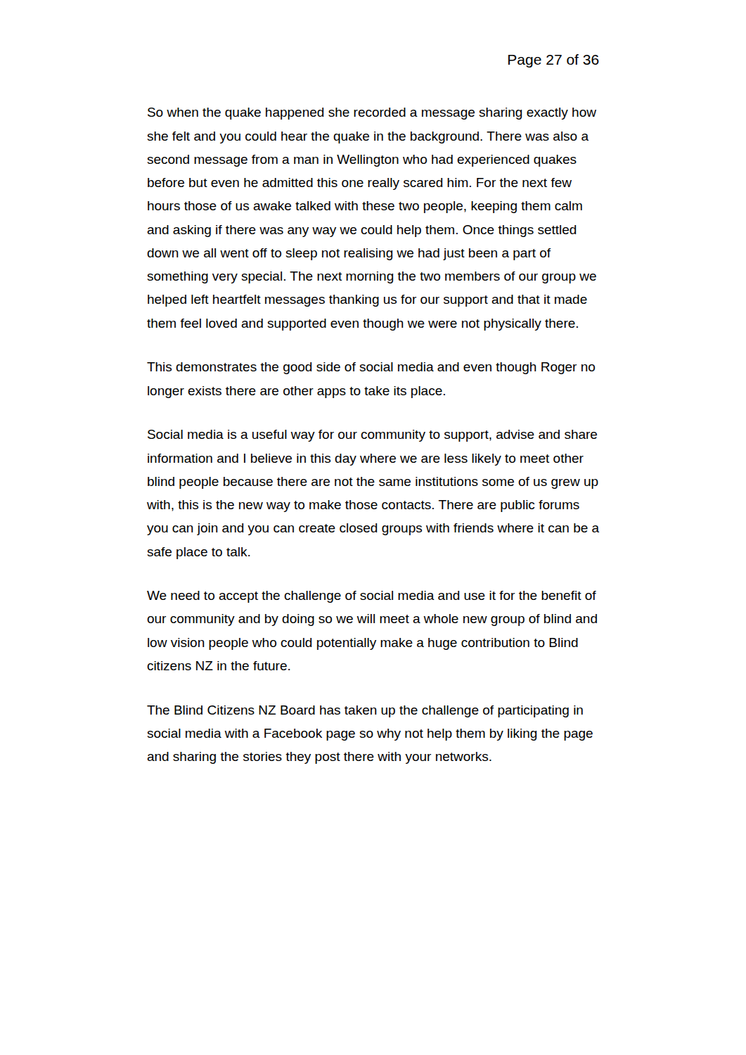Page 27 of 36
So when the quake happened she recorded a message sharing exactly how she felt and you could hear the quake in the background. There was also a second message from a man in Wellington who had experienced quakes before but even he admitted this one really scared him. For the next few hours those of us awake talked with these two people, keeping them calm and asking if there was any way we could help them. Once things settled down we all went off to sleep not realising we had just been a part of something very special. The next morning the two members of our group we helped left heartfelt messages thanking us for our support and that it made them feel loved and supported even though we were not physically there.
This demonstrates the good side of social media and even though Roger no longer exists there are other apps to take its place.
Social media is a useful way for our community to support, advise and share information and I believe in this day where we are less likely to meet other blind people because there are not the same institutions some of us grew up with, this is the new way to make those contacts. There are public forums you can join and you can create closed groups with friends where it can be a safe place to talk.
We need to accept the challenge of social media and use it for the benefit of our community and by doing so we will meet a whole new group of blind and low vision people who could potentially make a huge contribution to Blind citizens NZ in the future.
The Blind Citizens NZ Board has taken up the challenge of participating in social media with a Facebook page so why not help them by liking the page and sharing the stories they post there with your networks.